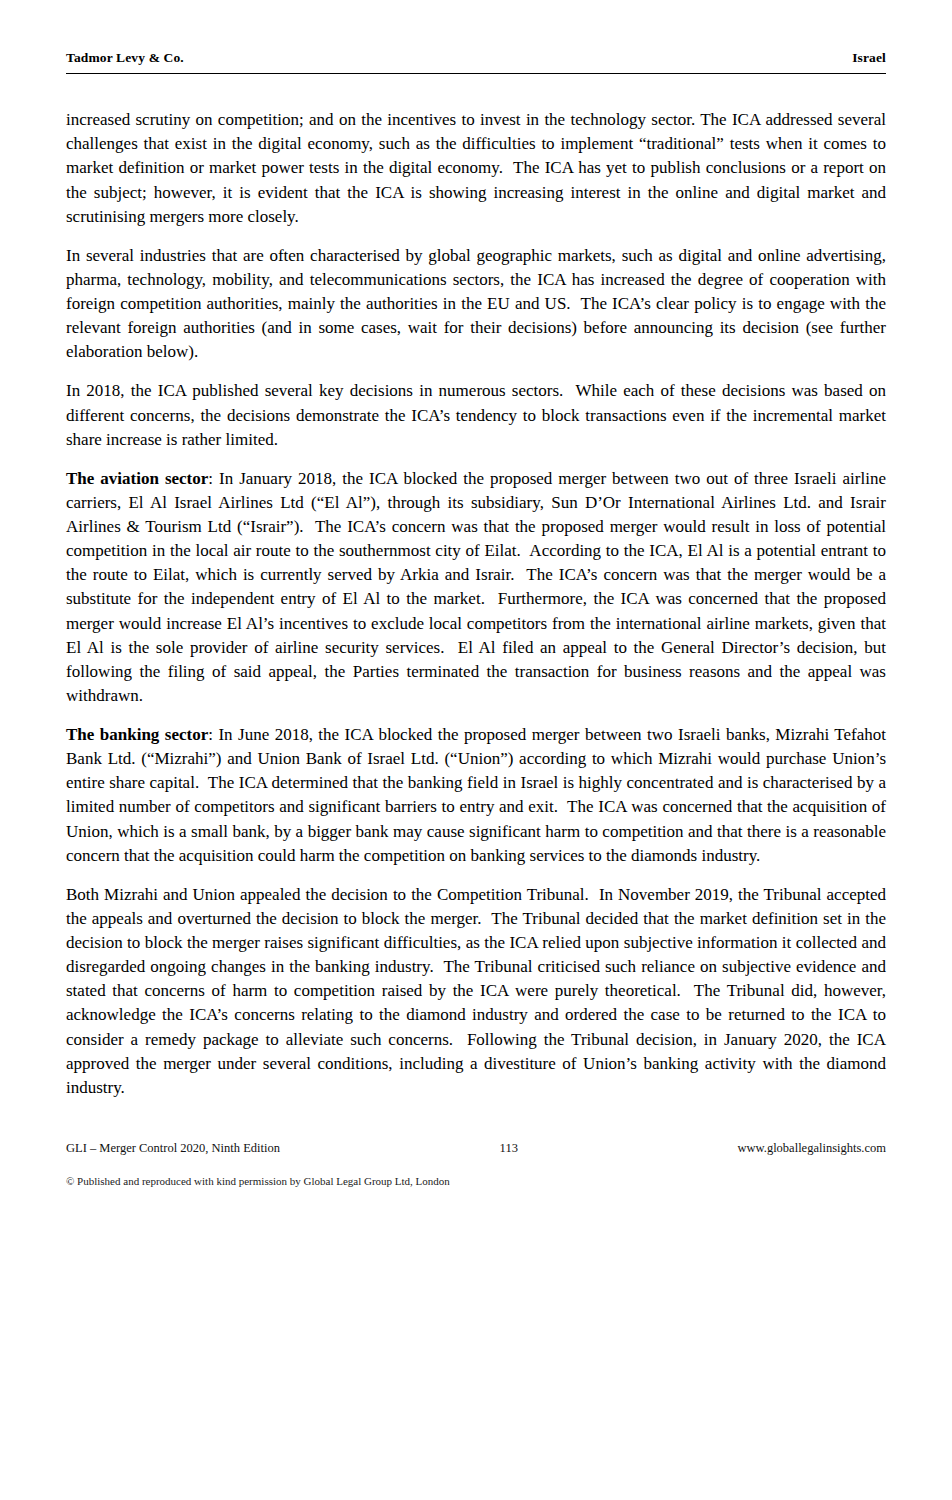Tadmor Levy & Co.
Israel
increased scrutiny on competition; and on the incentives to invest in the technology sector. The ICA addressed several challenges that exist in the digital economy, such as the difficulties to implement “traditional” tests when it comes to market definition or market power tests in the digital economy. The ICA has yet to publish conclusions or a report on the subject; however, it is evident that the ICA is showing increasing interest in the online and digital market and scrutinising mergers more closely.
In several industries that are often characterised by global geographic markets, such as digital and online advertising, pharma, technology, mobility, and telecommunications sectors, the ICA has increased the degree of cooperation with foreign competition authorities, mainly the authorities in the EU and US. The ICA’s clear policy is to engage with the relevant foreign authorities (and in some cases, wait for their decisions) before announcing its decision (see further elaboration below).
In 2018, the ICA published several key decisions in numerous sectors. While each of these decisions was based on different concerns, the decisions demonstrate the ICA’s tendency to block transactions even if the incremental market share increase is rather limited.
The aviation sector: In January 2018, the ICA blocked the proposed merger between two out of three Israeli airline carriers, El Al Israel Airlines Ltd (“El Al”), through its subsidiary, Sun D’Or International Airlines Ltd. and Israir Airlines & Tourism Ltd (“Israir”). The ICA’s concern was that the proposed merger would result in loss of potential competition in the local air route to the southernmost city of Eilat. According to the ICA, El Al is a potential entrant to the route to Eilat, which is currently served by Arkia and Israir. The ICA’s concern was that the merger would be a substitute for the independent entry of El Al to the market. Furthermore, the ICA was concerned that the proposed merger would increase El Al’s incentives to exclude local competitors from the international airline markets, given that El Al is the sole provider of airline security services. El Al filed an appeal to the General Director’s decision, but following the filing of said appeal, the Parties terminated the transaction for business reasons and the appeal was withdrawn.
The banking sector: In June 2018, the ICA blocked the proposed merger between two Israeli banks, Mizrahi Tefahot Bank Ltd. (“Mizrahi”) and Union Bank of Israel Ltd. (“Union”) according to which Mizrahi would purchase Union’s entire share capital. The ICA determined that the banking field in Israel is highly concentrated and is characterised by a limited number of competitors and significant barriers to entry and exit. The ICA was concerned that the acquisition of Union, which is a small bank, by a bigger bank may cause significant harm to competition and that there is a reasonable concern that the acquisition could harm the competition on banking services to the diamonds industry.
Both Mizrahi and Union appealed the decision to the Competition Tribunal. In November 2019, the Tribunal accepted the appeals and overturned the decision to block the merger. The Tribunal decided that the market definition set in the decision to block the merger raises significant difficulties, as the ICA relied upon subjective information it collected and disregarded ongoing changes in the banking industry. The Tribunal criticised such reliance on subjective evidence and stated that concerns of harm to competition raised by the ICA were purely theoretical. The Tribunal did, however, acknowledge the ICA’s concerns relating to the diamond industry and ordered the case to be returned to the ICA to consider a remedy package to alleviate such concerns. Following the Tribunal decision, in January 2020, the ICA approved the merger under several conditions, including a divestiture of Union’s banking activity with the diamond industry.
GLI – Merger Control 2020, Ninth Edition
113
www.globallegalinsights.com
© Published and reproduced with kind permission by Global Legal Group Ltd, London